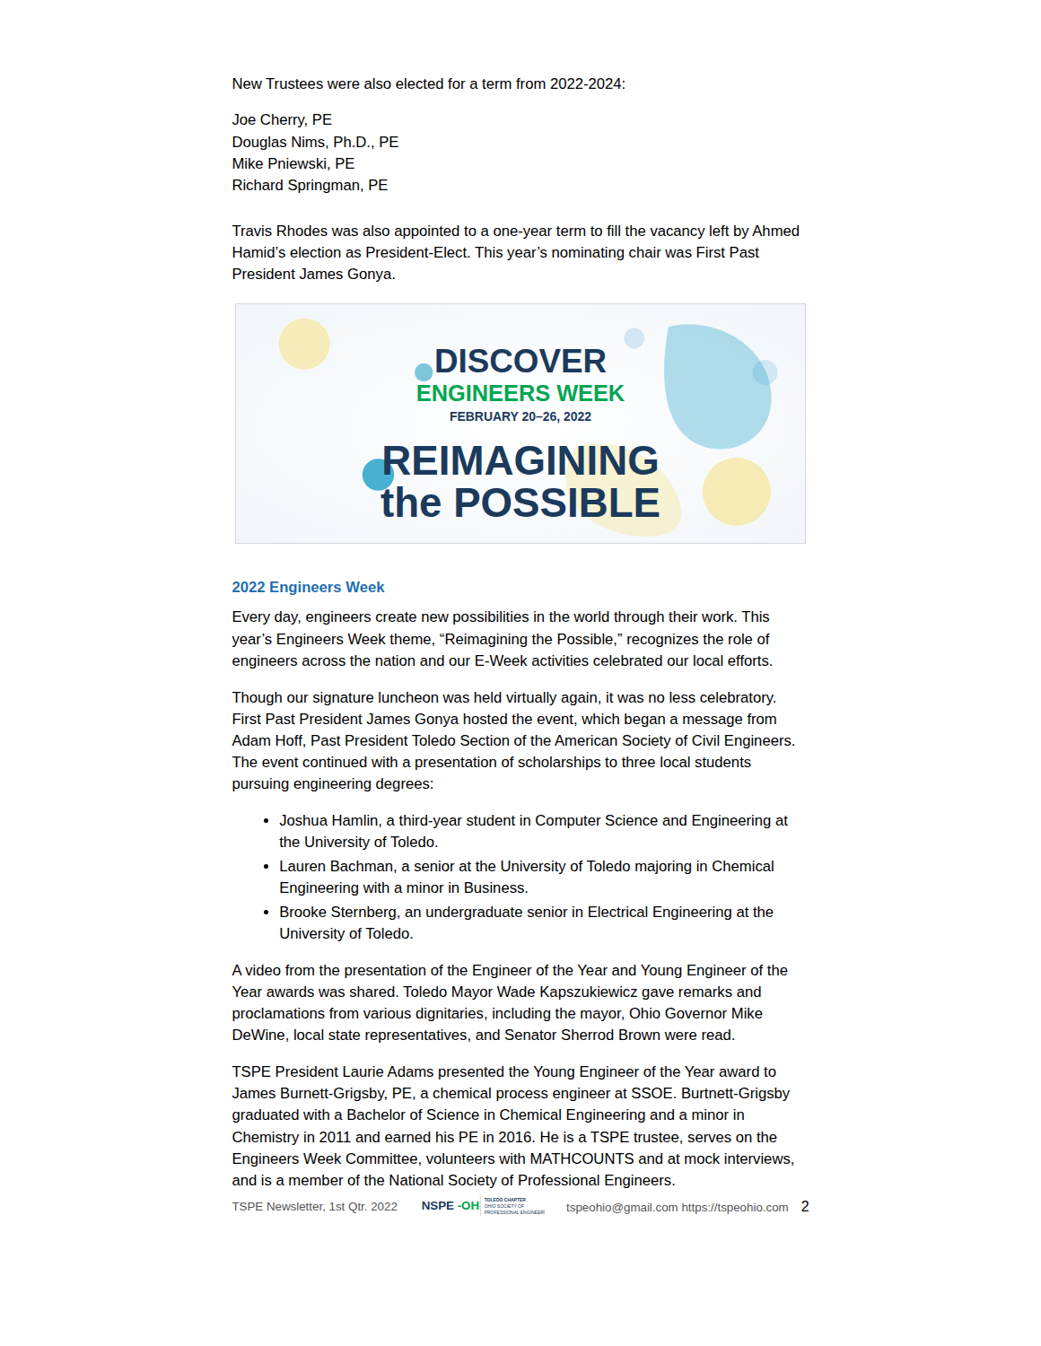New Trustees were also elected for a term from 2022-2024:
Joe Cherry, PE
Douglas Nims, Ph.D., PE
Mike Pniewski, PE
Richard Springman, PE
Travis Rhodes was also appointed to a one-year term to fill the vacancy left by Ahmed Hamid’s election as President-Elect. This year’s nominating chair was First Past President James Gonya.
2022 Engineers Week
Every day, engineers create new possibilities in the world through their work. This year’s Engineers Week theme, “Reimagining the Possible,” recognizes the role of engineers across the nation and our E-Week activities celebrated our local efforts.
Though our signature luncheon was held virtually again, it was no less celebratory. First Past President James Gonya hosted the event, which began a message from Adam Hoff, Past President Toledo Section of the American Society of Civil Engineers. The event continued with a presentation of scholarships to three local students pursuing engineering degrees:
Joshua Hamlin, a third-year student in Computer Science and Engineering at the University of Toledo.
Lauren Bachman, a senior at the University of Toledo majoring in Chemical Engineering with a minor in Business.
Brooke Sternberg, an undergraduate senior in Electrical Engineering at the University of Toledo.
A video from the presentation of the Engineer of the Year and Young Engineer of the Year awards was shared. Toledo Mayor Wade Kapszukiewicz gave remarks and proclamations from various dignitaries, including the mayor, Ohio Governor Mike DeWine, local state representatives, and Senator Sherrod Brown were read.
TSPE President Laurie Adams presented the Young Engineer of the Year award to James Burnett-Grigsby, PE, a chemical process engineer at SSOE. Burtnett-Grigsby graduated with a Bachelor of Science in Chemical Engineering and a minor in Chemistry in 2011 and earned his PE in 2016. He is a TSPE trustee, serves on the Engineers Week Committee, volunteers with MATHCOUNTS and at mock interviews, and is a member of the National Society of Professional Engineers.
TSPE Newsletter, 1st Qtr. 2022
tspeohio@gmail.com https://tspeohio.com 2